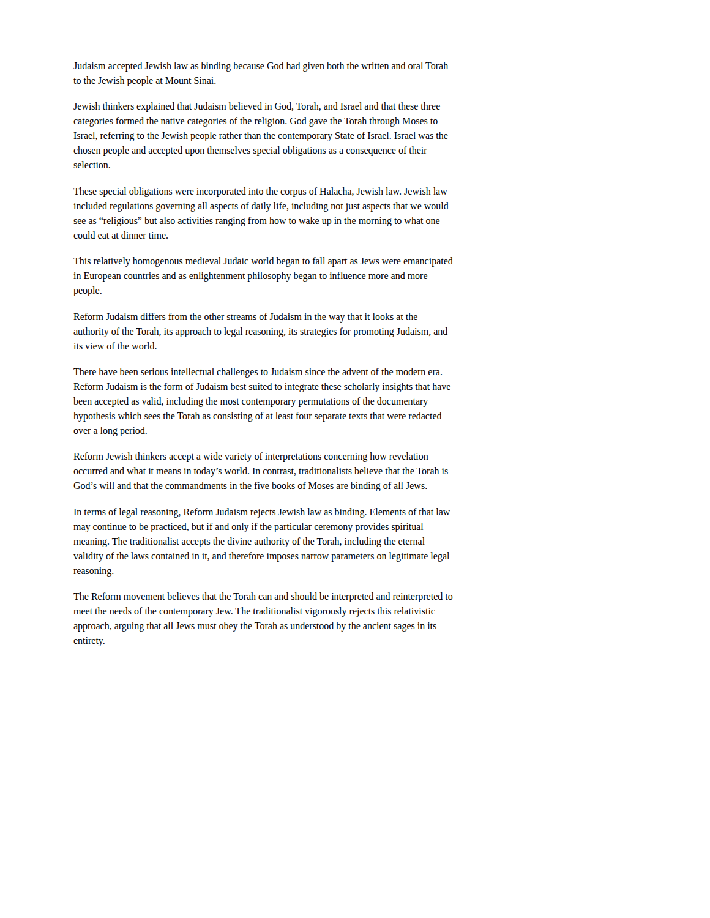Judaism accepted Jewish law as binding because God had given both the written and oral Torah to the Jewish people at Mount Sinai.
Jewish thinkers explained that Judaism believed in God, Torah, and Israel and that these three categories formed the native categories of the religion. God gave the Torah through Moses to Israel, referring to the Jewish people rather than the contemporary State of Israel. Israel was the chosen people and accepted upon themselves special obligations as a consequence of their selection.
These special obligations were incorporated into the corpus of Halacha, Jewish law. Jewish law included regulations governing all aspects of daily life, including not just aspects that we would see as “religious” but also activities ranging from how to wake up in the morning to what one could eat at dinner time.
This relatively homogenous medieval Judaic world began to fall apart as Jews were emancipated in European countries and as enlightenment philosophy began to influence more and more people.
Reform Judaism differs from the other streams of Judaism in the way that it looks at the authority of the Torah, its approach to legal reasoning, its strategies for promoting Judaism, and its view of the world.
There have been serious intellectual challenges to Judaism since the advent of the modern era. Reform Judaism is the form of Judaism best suited to integrate these scholarly insights that have been accepted as valid, including the most contemporary permutations of the documentary hypothesis which sees the Torah as consisting of at least four separate texts that were redacted over a long period.
Reform Jewish thinkers accept a wide variety of interpretations concerning how revelation occurred and what it means in today’s world. In contrast, traditionalists believe that the Torah is God’s will and that the commandments in the five books of Moses are binding of all Jews.
In terms of legal reasoning, Reform Judaism rejects Jewish law as binding. Elements of that law may continue to be practiced, but if and only if the particular ceremony provides spiritual meaning. The traditionalist accepts the divine authority of the Torah, including the eternal validity of the laws contained in it, and therefore imposes narrow parameters on legitimate legal reasoning.
The Reform movement believes that the Torah can and should be interpreted and reinterpreted to meet the needs of the contemporary Jew. The traditionalist vigorously rejects this relativistic approach, arguing that all Jews must obey the Torah as understood by the ancient sages in its entirety.